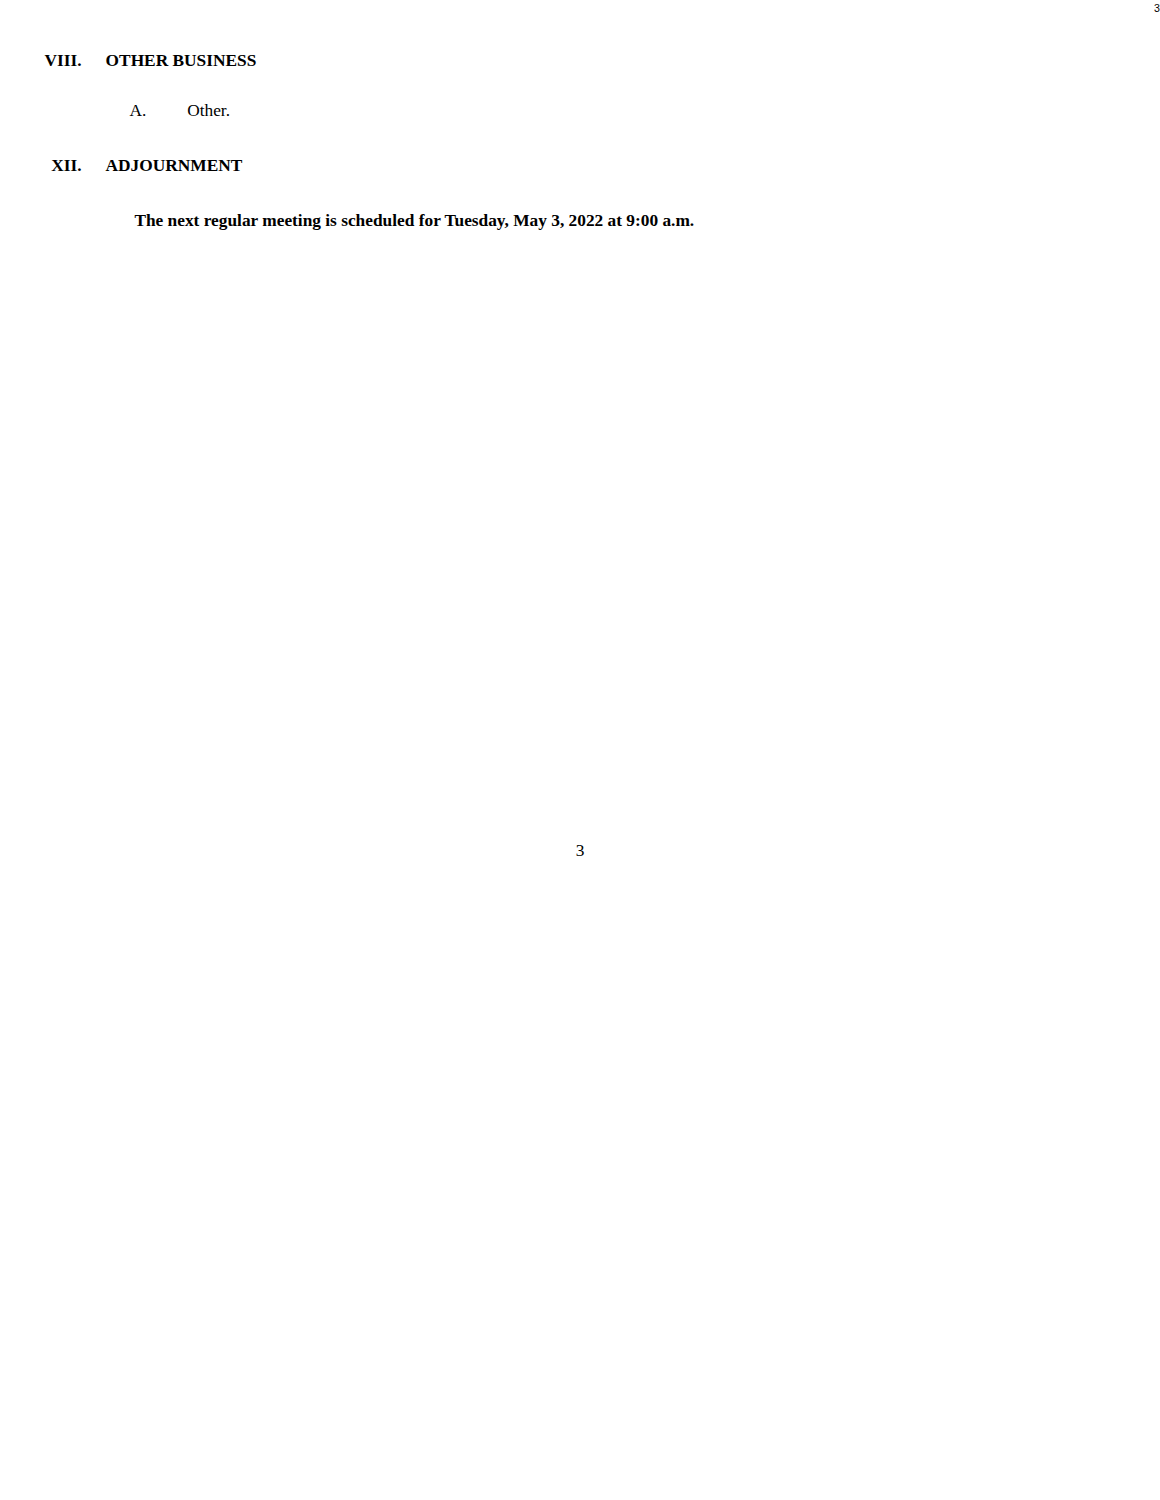3
VIII. OTHER BUSINESS
A. Other.
XII. ADJOURNMENT
The next regular meeting is scheduled for Tuesday, May 3, 2022 at 9:00 a.m.
3